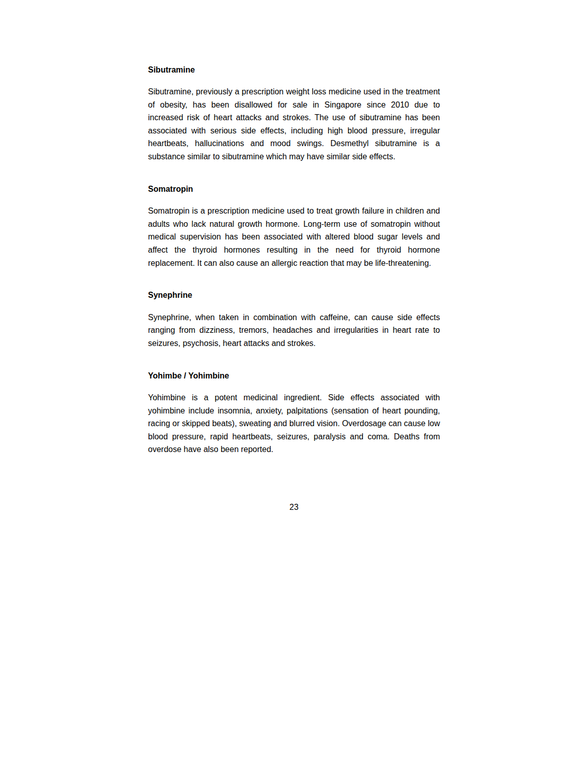Sibutramine
Sibutramine, previously a prescription weight loss medicine used in the treatment of obesity, has been disallowed for sale in Singapore since 2010 due to increased risk of heart attacks and strokes. The use of sibutramine has been associated with serious side effects, including high blood pressure, irregular heartbeats, hallucinations and mood swings. Desmethyl sibutramine is a substance similar to sibutramine which may have similar side effects.
Somatropin
Somatropin is a prescription medicine used to treat growth failure in children and adults who lack natural growth hormone. Long-term use of somatropin without medical supervision has been associated with altered blood sugar levels and affect the thyroid hormones resulting in the need for thyroid hormone replacement. It can also cause an allergic reaction that may be life-threatening.
Synephrine
Synephrine, when taken in combination with caffeine, can cause side effects ranging from dizziness, tremors, headaches and irregularities in heart rate to seizures, psychosis, heart attacks and strokes.
Yohimbe / Yohimbine
Yohimbine is a potent medicinal ingredient. Side effects associated with yohimbine include insomnia, anxiety, palpitations (sensation of heart pounding, racing or skipped beats), sweating and blurred vision. Overdosage can cause low blood pressure, rapid heartbeats, seizures, paralysis and coma. Deaths from overdose have also been reported.
23